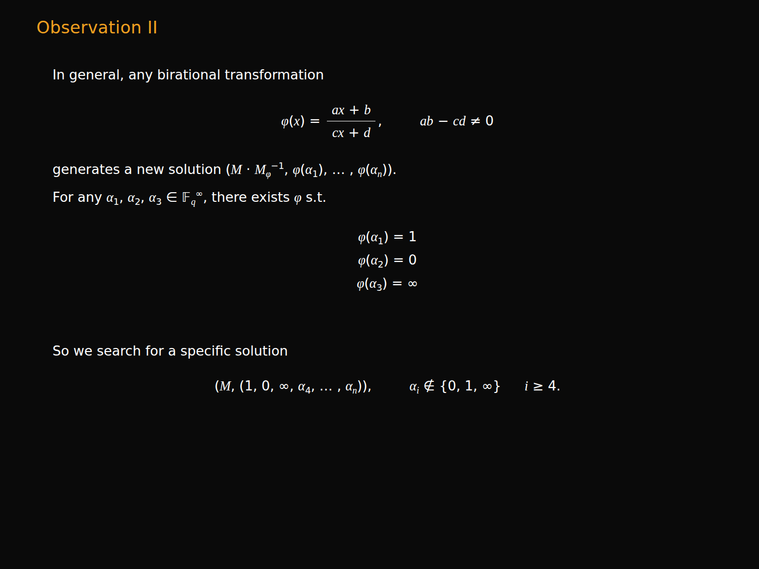Observation II
In general, any birational transformation
φ(x) = ax + b cx + d , ab − cd ≠ 0
generates a new solution (M · Mφ−1, φ(α1), … , φ(αn)).
For any α1, α2, α3 ∈ 𝔽q∞, there exists φ s.t.
φ(α1) = 1
φ(α2) = 0
φ(α3) = ∞
So we search for a specific solution
(M, (1, 0, ∞, α4, … , αn)), αi ∉ {0, 1, ∞} i ≥ 4.